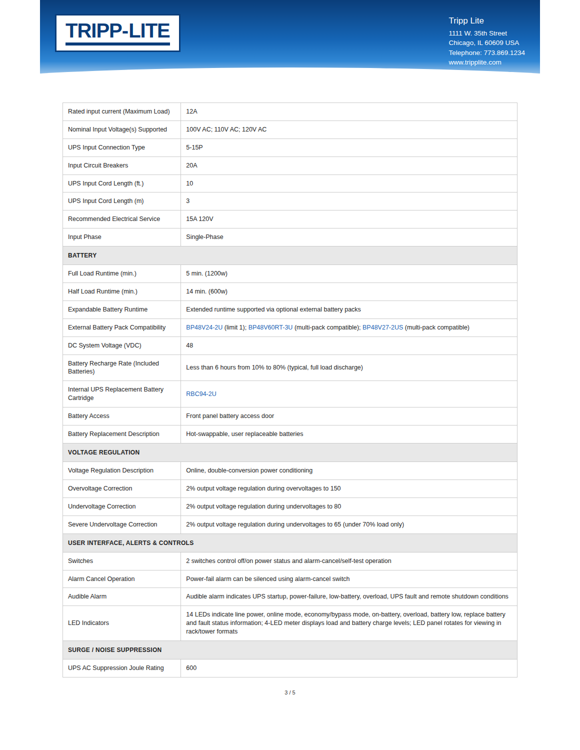TRIPP-LITE
Tripp Lite
1111 W. 35th Street
Chicago, IL 60609 USA
Telephone: 773.869.1234
www.tripplite.com
| Rated input current (Maximum Load) | 12A |
| Nominal Input Voltage(s) Supported | 100V AC; 110V AC; 120V AC |
| UPS Input Connection Type | 5-15P |
| Input Circuit Breakers | 20A |
| UPS Input Cord Length (ft.) | 10 |
| UPS Input Cord Length (m) | 3 |
| Recommended Electrical Service | 15A 120V |
| Input Phase | Single-Phase |
| BATTERY |
| Full Load Runtime (min.) | 5 min. (1200w) |
| Half Load Runtime (min.) | 14 min. (600w) |
| Expandable Battery Runtime | Extended runtime supported via optional external battery packs |
| External Battery Pack Compatibility | BP48V24-2U (limit 1); BP48V60RT-3U (multi-pack compatible); BP48V27-2US (multi-pack compatible) |
| DC System Voltage (VDC) | 48 |
| Battery Recharge Rate (Included Batteries) | Less than 6 hours from 10% to 80% (typical, full load discharge) |
| Internal UPS Replacement Battery Cartridge | RBC94-2U |
| Battery Access | Front panel battery access door |
| Battery Replacement Description | Hot-swappable, user replaceable batteries |
| VOLTAGE REGULATION |
| Voltage Regulation Description | Online, double-conversion power conditioning |
| Overvoltage Correction | 2% output voltage regulation during overvoltages to 150 |
| Undervoltage Correction | 2% output voltage regulation during undervoltages to 80 |
| Severe Undervoltage Correction | 2% output voltage regulation during undervoltages to 65 (under 70% load only) |
| USER INTERFACE, ALERTS & CONTROLS |
| Switches | 2 switches control off/on power status and alarm-cancel/self-test operation |
| Alarm Cancel Operation | Power-fail alarm can be silenced using alarm-cancel switch |
| Audible Alarm | Audible alarm indicates UPS startup, power-failure, low-battery, overload, UPS fault and remote shutdown conditions |
| LED Indicators | 14 LEDs indicate line power, online mode, economy/bypass mode, on-battery, overload, battery low, replace battery and fault status information; 4-LED meter displays load and battery charge levels; LED panel rotates for viewing in rack/tower formats |
| SURGE / NOISE SUPPRESSION |
| UPS AC Suppression Joule Rating | 600 |
3 / 5